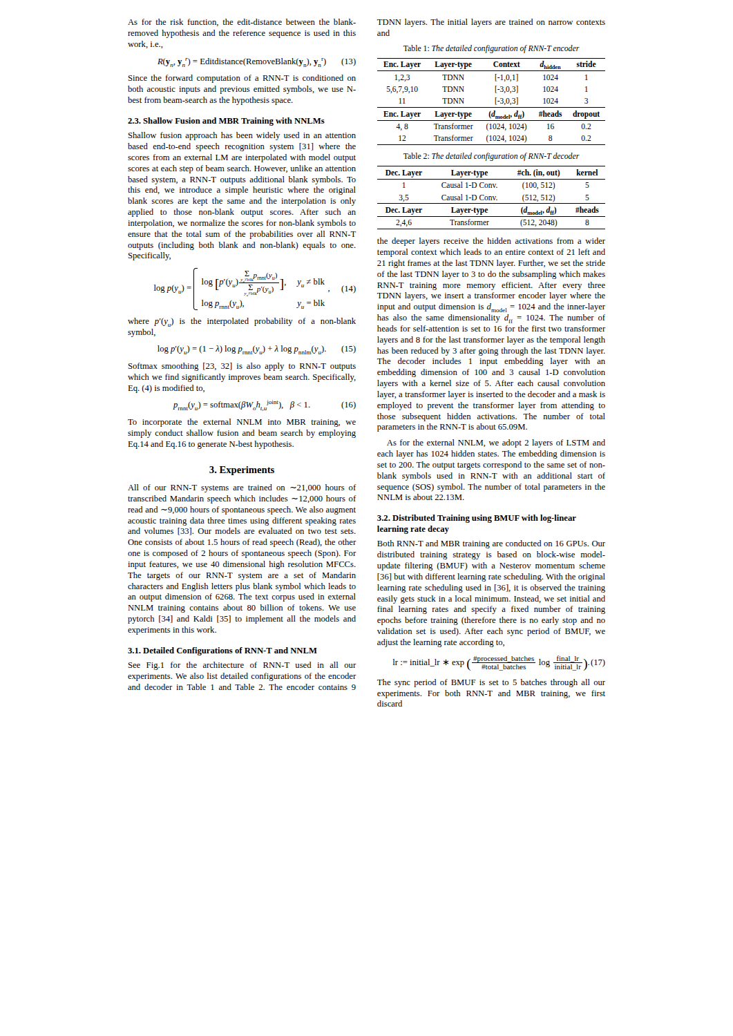As for the risk function, the edit-distance between the blank-removed hypothesis and the reference sequence is used in this work, i.e.,
R(yn, ynr) = Editdistance(RemoveBlank(yn), ynr) (13)
Since the forward computation of a RNN-T is conditioned on both acoustic inputs and previous emitted symbols, we use N-best from beam-search as the hypothesis space.
2.3. Shallow Fusion and MBR Training with NNLMs
Shallow fusion approach has been widely used in an attention based end-to-end speech recognition system [31] where the scores from an external LM are interpolated with model output scores at each step of beam search. However, unlike an attention based system, a RNN-T outputs additional blank symbols. To this end, we introduce a simple heuristic where the original blank scores are kept the same and the interpolation is only applied to those non-blank output scores. After such an interpolation, we normalize the scores for non-blank symbols to ensure that the total sum of the probabilities over all RNN-T outputs (including both blank and non-blank) equals to one. Specifically,
log p(yu) =
| log [ p ′( y u ) Σ y u ≠blk p rnnt ( y u ) Σ y u ≠blk p ′( y u ) ] , | y u ≠ blk |
| log p rnnt ( y u ), | y u = blk |
, (14)
where p′(yu) is the interpolated probability of a non-blank symbol,
log p′(yu) = (1 − λ) log prnnt(yu) + λ log pnnlm(yu). (15)
Softmax smoothing [23, 32] is also apply to RNN-T outputs which we find significantly improves beam search. Specifically, Eq. (4) is modified to,
prnnt(yu) = softmax(βWoht,ujoint), β < 1. (16)
To incorporate the external NNLM into MBR training, we simply conduct shallow fusion and beam search by employing Eq.14 and Eq.16 to generate N-best hypothesis.
3. Experiments
All of our RNN-T systems are trained on ∼21,000 hours of transcribed Mandarin speech which includes ∼12,000 hours of read and ∼9,000 hours of spontaneous speech. We also augment acoustic training data three times using different speaking rates and volumes [33]. Our models are evaluated on two test sets. One consists of about 1.5 hours of read speech (Read), the other one is composed of 2 hours of spontaneous speech (Spon). For input features, we use 40 dimensional high resolution MFCCs. The targets of our RNN-T system are a set of Mandarin characters and English letters plus blank symbol which leads to an output dimension of 6268. The text corpus used in external NNLM training contains about 80 billion of tokens. We use pytorch [34] and Kaldi [35] to implement all the models and experiments in this work.
3.1. Detailed Configurations of RNN-T and NNLM
See Fig.1 for the architecture of RNN-T used in all our experiments. We also list detailed configurations of the encoder and decoder in Table 1 and Table 2. The encoder contains 9 TDNN layers. The initial layers are trained on narrow contexts and
Table 1: The detailed configuration of RNN-T encoder
| Enc. Layer | Layer-type | Context | d hidden | stride |
| --- | --- | --- | --- | --- |
| 1,2,3 | TDNN | [-1,0,1] | 1024 | 1 |
| 5,6,7,9,10 | TDNN | [-3,0,3] | 1024 | 1 |
| 11 | TDNN | [-3,0,3] | 1024 | 3 |
| Enc. Layer | Layer-type | ( d model , d ff ) | #heads | dropout |
| 4, 8 | Transformer | (1024, 1024) | 16 | 0.2 |
| 12 | Transformer | (1024, 1024) | 8 | 0.2 |
Table 2: The detailed configuration of RNN-T decoder
| Dec. Layer | Layer-type | #ch. (in, out) | kernel |
| --- | --- | --- | --- |
| 1 | Causal 1-D Conv. | (100, 512) | 5 |
| 3,5 | Causal 1-D Conv. | (512, 512) | 5 |
| Dec. Layer | Layer-type | ( d model , d ff ) | #heads |
| 2,4,6 | Transformer | (512, 2048) | 8 |
the deeper layers receive the hidden activations from a wider temporal context which leads to an entire context of 21 left and 21 right frames at the last TDNN layer. Further, we set the stride of the last TDNN layer to 3 to do the subsampling which makes RNN-T training more memory efficient. After every three TDNN layers, we insert a transformer encoder layer where the input and output dimension is dmodel = 1024 and the inner-layer has also the same dimensionality dff = 1024. The number of heads for self-attention is set to 16 for the first two transformer layers and 8 for the last transformer layer as the temporal length has been reduced by 3 after going through the last TDNN layer. The decoder includes 1 input embedding layer with an embedding dimension of 100 and 3 causal 1-D convolution layers with a kernel size of 5. After each causal convolution layer, a transformer layer is inserted to the decoder and a mask is employed to prevent the transformer layer from attending to those subsequent hidden activations. The number of total parameters in the RNN-T is about 65.09M.
As for the external NNLM, we adopt 2 layers of LSTM and each layer has 1024 hidden states. The embedding dimension is set to 200. The output targets correspond to the same set of non-blank symbols used in RNN-T with an additional start of sequence (SOS) symbol. The number of total parameters in the NNLM is about 22.13M.
3.2. Distributed Training using BMUF with log-linear learning rate decay
Both RNN-T and MBR training are conducted on 16 GPUs. Our distributed training strategy is based on block-wise model-update filtering (BMUF) with a Nesterov momentum scheme [36] but with different learning rate scheduling. With the original learning rate scheduling used in [36], it is observed the training easily gets stuck in a local minimum. Instead, we set initial and final learning rates and specify a fixed number of training epochs before training (therefore there is no early stop and no validation set is used). After each sync period of BMUF, we adjust the learning rate according to,
lr := initial_lr ∗ exp (#processed_batches#total_batches log final_lr initial_lr). (17)
The sync period of BMUF is set to 5 batches through all our experiments. For both RNN-T and MBR training, we first discard